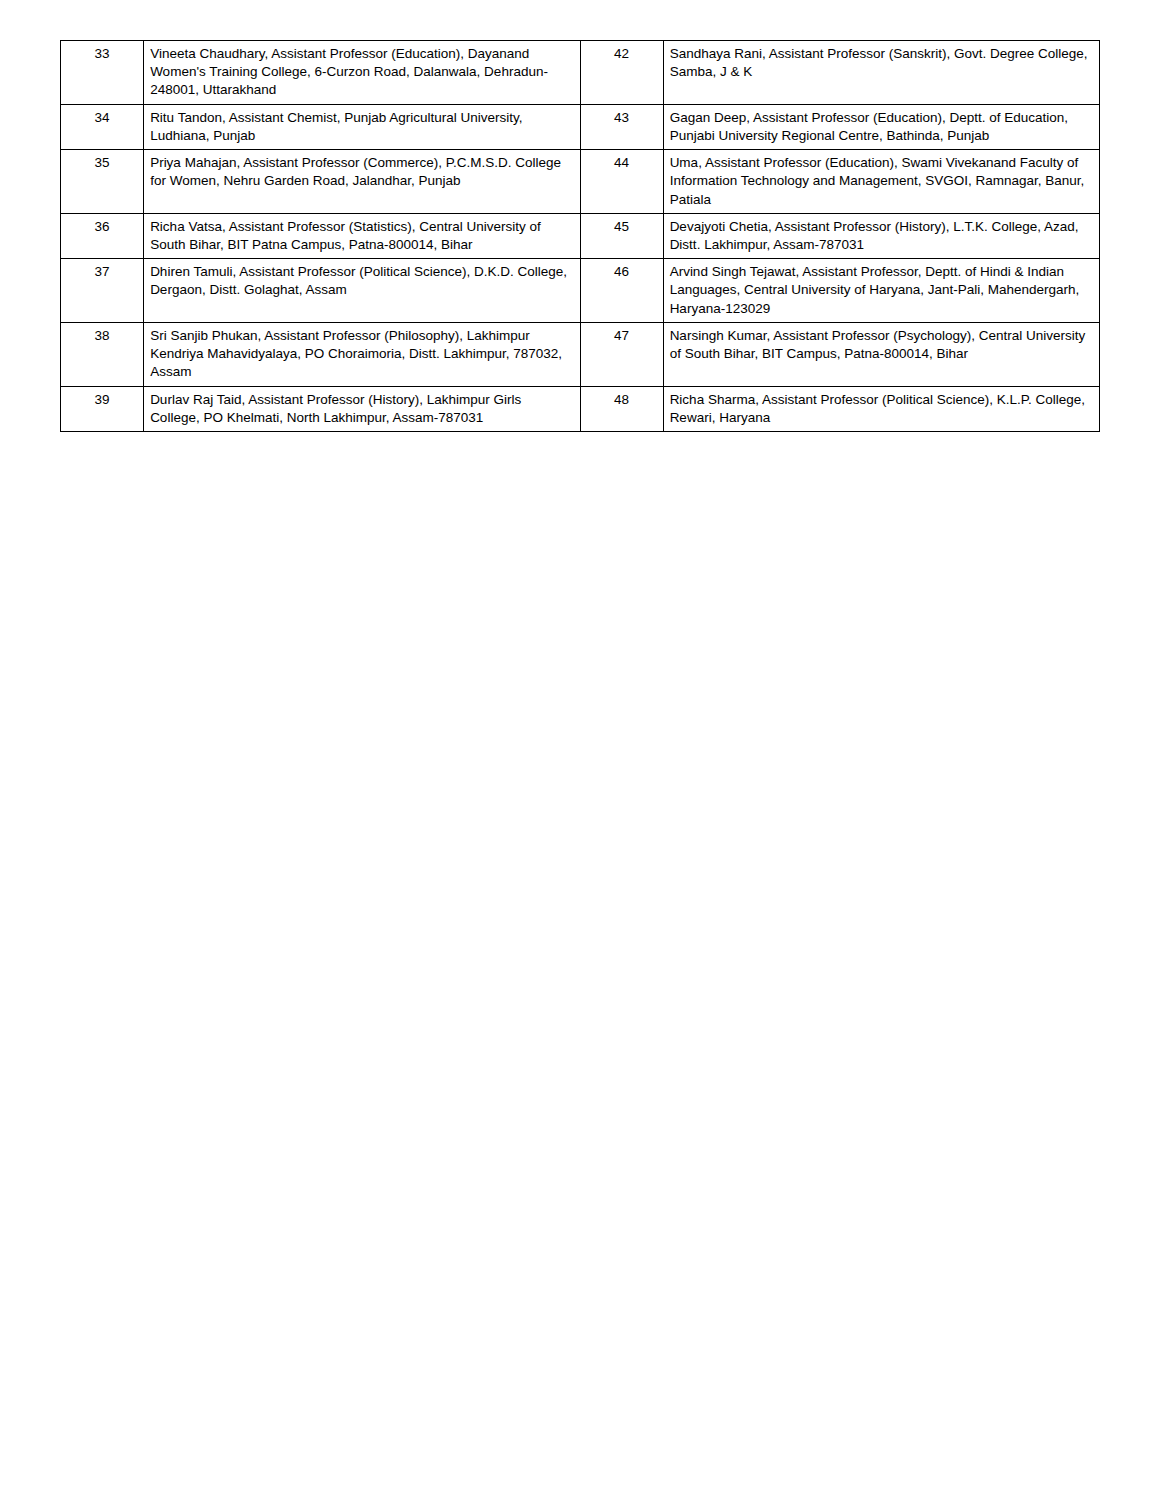| 33 | Vineeta Chaudhary, Assistant Professor (Education), Dayanand Women's Training College, 6-Curzon Road, Dalanwala, Dehradun-248001, Uttarakhand | 42 | Sandhaya Rani, Assistant Professor (Sanskrit), Govt. Degree College, Samba, J & K |
| 34 | Ritu Tandon, Assistant Chemist, Punjab Agricultural University, Ludhiana, Punjab | 43 | Gagan Deep, Assistant Professor (Education), Deptt. of Education, Punjabi University Regional Centre, Bathinda, Punjab |
| 35 | Priya Mahajan, Assistant Professor (Commerce), P.C.M.S.D. College for Women, Nehru Garden Road, Jalandhar, Punjab | 44 | Uma, Assistant Professor (Education), Swami Vivekanand Faculty of Information Technology and Management, SVGOI, Ramnagar, Banur, Patiala |
| 36 | Richa Vatsa, Assistant Professor (Statistics), Central University of South Bihar, BIT Patna Campus, Patna-800014, Bihar | 45 | Devajyoti Chetia, Assistant Professor (History), L.T.K. College, Azad, Distt. Lakhimpur, Assam-787031 |
| 37 | Dhiren Tamuli, Assistant Professor (Political Science), D.K.D. College, Dergaon, Distt. Golaghat, Assam | 46 | Arvind Singh Tejawat, Assistant Professor, Deptt. of Hindi & Indian Languages, Central University of Haryana, Jant-Pali, Mahendergarh, Haryana-123029 |
| 38 | Sri Sanjib Phukan, Assistant Professor (Philosophy), Lakhimpur Kendriya Mahavidyalaya, PO Choraimoria, Distt. Lakhimpur, 787032, Assam | 47 | Narsingh Kumar, Assistant Professor (Psychology), Central University of South Bihar, BIT Campus, Patna-800014, Bihar |
| 39 | Durlav Raj Taid, Assistant Professor (History), Lakhimpur Girls College, PO Khelmati, North Lakhimpur, Assam-787031 | 48 | Richa Sharma, Assistant Professor (Political Science), K.L.P. College, Rewari, Haryana |